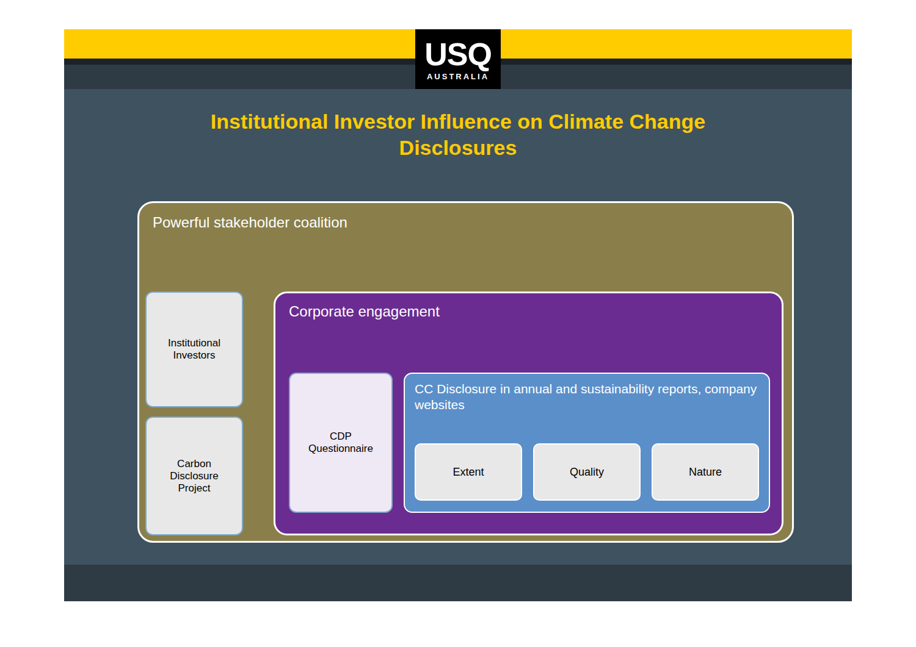USQ AUSTRALIA
Institutional Investor Influence on Climate Change
Disclosures
Powerful stakeholder coalition
Institutional
Investors
Carbon
Disclosure
Project
Corporate engagement
CDP
Questionnaire
CC Disclosure in annual and sustainability reports, company websites
Extent
Quality
Nature